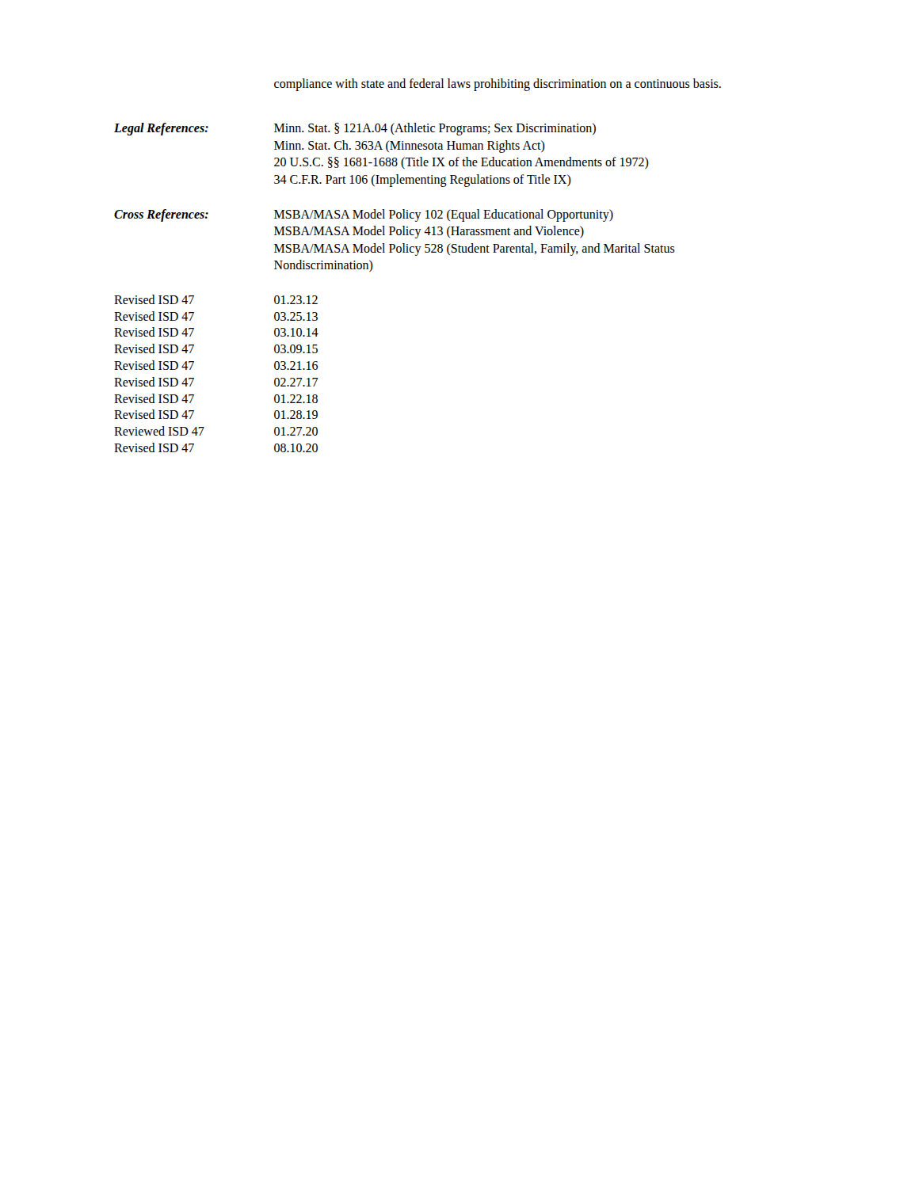compliance with state and federal laws prohibiting discrimination on a continuous basis.
Legal References:
Minn. Stat. § 121A.04 (Athletic Programs; Sex Discrimination)
Minn. Stat. Ch. 363A (Minnesota Human Rights Act)
20 U.S.C. §§ 1681-1688 (Title IX of the Education Amendments of 1972)
34 C.F.R. Part 106 (Implementing Regulations of Title IX)
Cross References:
MSBA/MASA Model Policy 102 (Equal Educational Opportunity)
MSBA/MASA Model Policy 413 (Harassment and Violence)
MSBA/MASA Model Policy 528 (Student Parental, Family, and Marital Status Nondiscrimination)
Revised ISD 47
01.23.12
Revised ISD 47
03.25.13
Revised ISD 47
03.10.14
Revised ISD 47
03.09.15
Revised ISD 47
03.21.16
Revised ISD 47
02.27.17
Revised ISD 47
01.22.18
Revised ISD 47
01.28.19
Reviewed ISD 47
01.27.20
Revised ISD 47
08.10.20